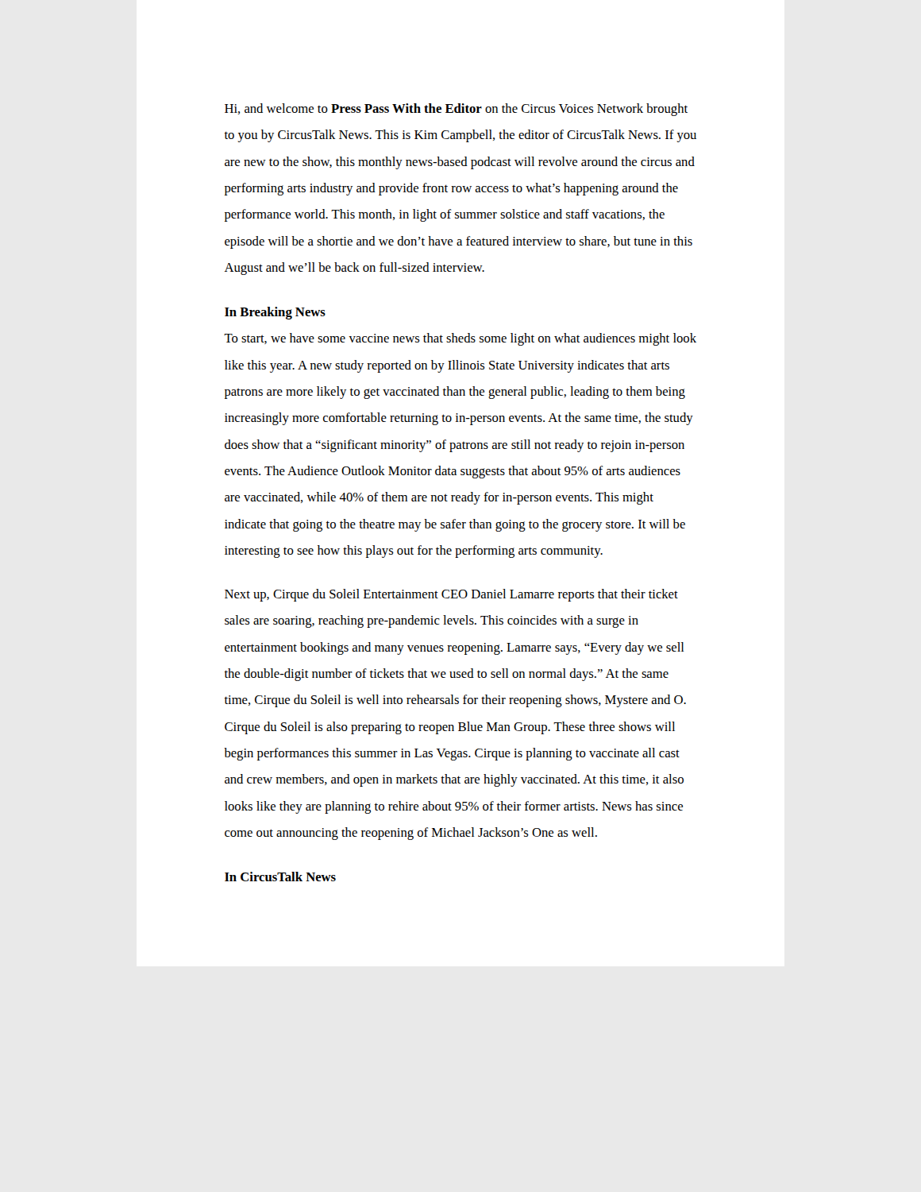Hi, and welcome to Press Pass With the Editor on the Circus Voices Network brought to you by CircusTalk News. This is Kim Campbell, the editor of CircusTalk News. If you are new to the show, this monthly news-based podcast will revolve around the circus and performing arts industry and provide front row access to what’s happening around the performance world. This month, in light of summer solstice and staff vacations, the episode will be a shortie and we don’t have a featured interview to share, but tune in this August and we’ll be back on full-sized interview.
In Breaking News
To start, we have some vaccine news that sheds some light on what audiences might look like this year. A new study reported on by Illinois State University indicates that arts patrons are more likely to get vaccinated than the general public, leading to them being increasingly more comfortable returning to in-person events. At the same time, the study does show that a “significant minority” of patrons are still not ready to rejoin in-person events. The Audience Outlook Monitor data suggests that about 95% of arts audiences are vaccinated, while 40% of them are not ready for in-person events. This might indicate that going to the theatre may be safer than going to the grocery store. It will be interesting to see how this plays out for the performing arts community.
Next up, Cirque du Soleil Entertainment CEO Daniel Lamarre reports that their ticket sales are soaring, reaching pre-pandemic levels. This coincides with a surge in entertainment bookings and many venues reopening. Lamarre says, “Every day we sell the double-digit number of tickets that we used to sell on normal days.” At the same time, Cirque du Soleil is well into rehearsals for their reopening shows, Mystere and O. Cirque du Soleil is also preparing to reopen Blue Man Group. These three shows will begin performances this summer in Las Vegas. Cirque is planning to vaccinate all cast and crew members, and open in markets that are highly vaccinated. At this time, it also looks like they are planning to rehire about 95% of their former artists. News has since come out announcing the reopening of Michael Jackson’s One as well.
In CircusTalk News